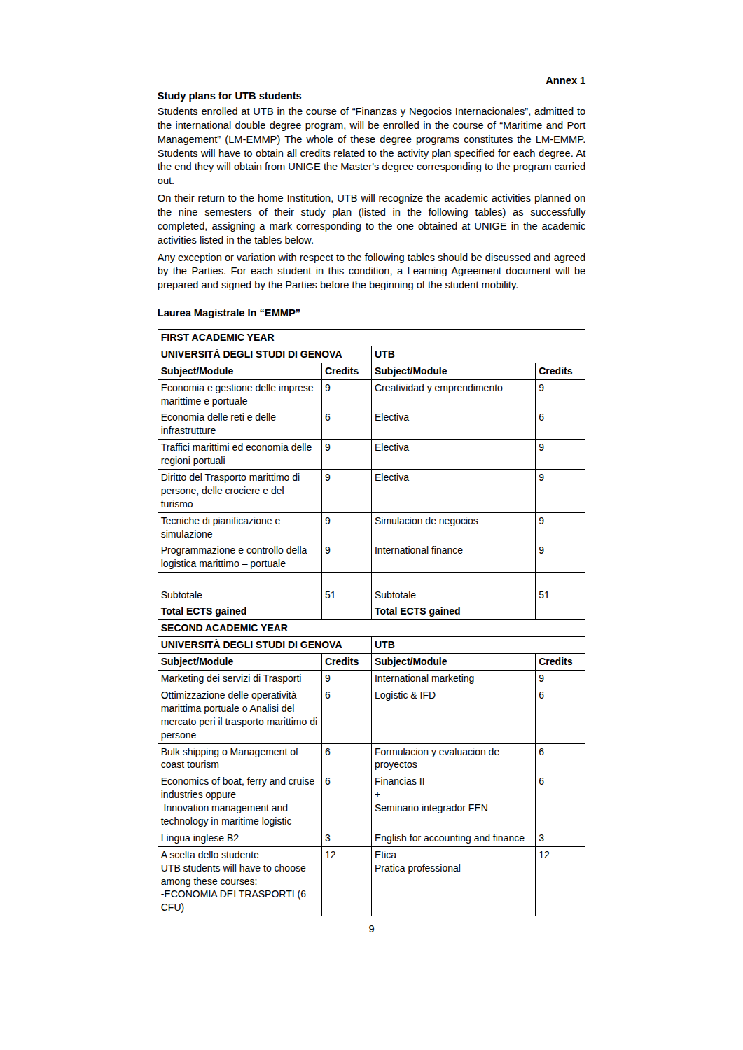Annex 1
Study plans for UTB students
Students enrolled at UTB in the course of “Finanzas y Negocios Internacionales”, admitted to the international double degree program, will be enrolled in the course of “Maritime and Port Management” (LM-EMMP) The whole of these degree programs constitutes the LM-EMMP. Students will have to obtain all credits related to the activity plan specified for each degree. At the end they will obtain from UNIGE the Master's degree corresponding to the program carried out.
On their return to the home Institution, UTB will recognize the academic activities planned on the nine semesters of their study plan (listed in the following tables) as successfully completed, assigning a mark corresponding to the one obtained at UNIGE in the academic activities listed in the tables below.
Any exception or variation with respect to the following tables should be discussed and agreed by the Parties. For each student in this condition, a Learning Agreement document will be prepared and signed by the Parties before the beginning of the student mobility.
Laurea Magistrale In “EMMP”
| FIRST ACADEMIC YEAR |
| --- |
| UNIVERSITÀ DEGLI STUDI DI GENOVA | UTB |
| Subject/Module | Credits | Subject/Module | Credits |
| Economia e gestione delle imprese marittime e portuale | 9 | Creatividad y emprendimento | 9 |
| Economia delle reti e delle infrastrutture | 6 | Electiva | 6 |
| Traffici marittimi ed economia delle regioni portuali | 9 | Electiva | 9 |
| Diritto del Trasporto marittimo di persone, delle crociere e del turismo | 9 | Electiva | 9 |
| Tecniche di pianificazione e simulazione | 9 | Simulacion de negocios | 9 |
| Programmazione e controllo della logistica marittimo – portuale | 9 | International finance | 9 |
| Subtotale | 51 | Subtotale | 51 |
| Total ECTS gained | | Total ECTS gained | |
| SECOND ACADEMIC YEAR |
| UNIVERSITÀ DEGLI STUDI DI GENOVA | UTB |
| Subject/Module | Credits | Subject/Module | Credits |
| Marketing dei servizi di Trasporti | 9 | International marketing | 9 |
| Ottimizzazione delle operatività marittima portuale o Analisi del mercato peri il trasporto marittimo di persone | 6 | Logistic & IFD | 6 |
| Bulk shipping o Management of coast tourism | 6 | Formulacion y evaluacion de proyectos | 6 |
| Economics of boat, ferry and cruise industries oppure Innovation management and technology in maritime logistic | 6 | Financias II + Seminario integrador FEN | 6 |
| Lingua inglese B2 | 3 | English for accounting and finance | 3 |
| A scelta dello studente UTB students will have to choose among these courses: -ECONOMIA DEI TRASPORTI (6 CFU) | 12 | Etica Pratica professional | 12 |
9